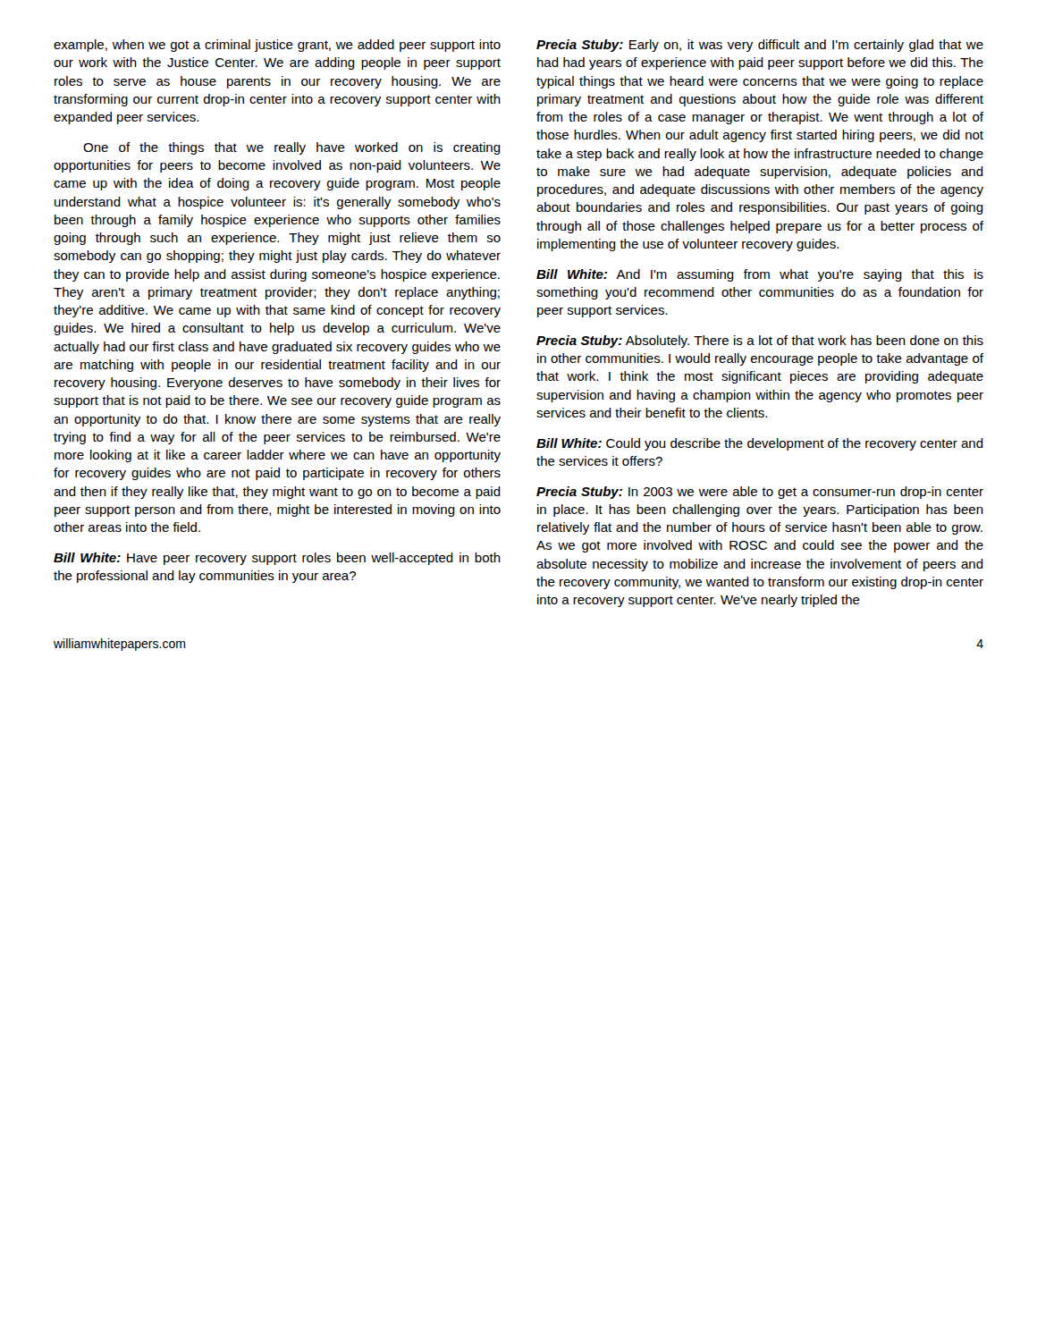example, when we got a criminal justice grant, we added peer support into our work with the Justice Center. We are adding people in peer support roles to serve as house parents in our recovery housing. We are transforming our current drop-in center into a recovery support center with expanded peer services.
One of the things that we really have worked on is creating opportunities for peers to become involved as non-paid volunteers. We came up with the idea of doing a recovery guide program. Most people understand what a hospice volunteer is: it's generally somebody who's been through a family hospice experience who supports other families going through such an experience. They might just relieve them so somebody can go shopping; they might just play cards. They do whatever they can to provide help and assist during someone's hospice experience. They aren't a primary treatment provider; they don't replace anything; they're additive. We came up with that same kind of concept for recovery guides. We hired a consultant to help us develop a curriculum. We've actually had our first class and have graduated six recovery guides who we are matching with people in our residential treatment facility and in our recovery housing. Everyone deserves to have somebody in their lives for support that is not paid to be there. We see our recovery guide program as an opportunity to do that. I know there are some systems that are really trying to find a way for all of the peer services to be reimbursed. We're more looking at it like a career ladder where we can have an opportunity for recovery guides who are not paid to participate in recovery for others and then if they really like that, they might want to go on to become a paid peer support person and from there, might be interested in moving on into other areas into the field.
Bill White: Have peer recovery support roles been well-accepted in both the professional and lay communities in your area?
Precia Stuby: Early on, it was very difficult and I'm certainly glad that we had had years of experience with paid peer support before we did this. The typical things that we heard were concerns that we were going to replace primary treatment and questions about how the guide role was different from the roles of a case manager or therapist. We went through a lot of those hurdles. When our adult agency first started hiring peers, we did not take a step back and really look at how the infrastructure needed to change to make sure we had adequate supervision, adequate policies and procedures, and adequate discussions with other members of the agency about boundaries and roles and responsibilities. Our past years of going through all of those challenges helped prepare us for a better process of implementing the use of volunteer recovery guides.
Bill White: And I'm assuming from what you're saying that this is something you'd recommend other communities do as a foundation for peer support services.
Precia Stuby: Absolutely. There is a lot of that work has been done on this in other communities. I would really encourage people to take advantage of that work. I think the most significant pieces are providing adequate supervision and having a champion within the agency who promotes peer services and their benefit to the clients.
Bill White: Could you describe the development of the recovery center and the services it offers?
Precia Stuby: In 2003 we were able to get a consumer-run drop-in center in place. It has been challenging over the years. Participation has been relatively flat and the number of hours of service hasn't been able to grow. As we got more involved with ROSC and could see the power and the absolute necessity to mobilize and increase the involvement of peers and the recovery community, we wanted to transform our existing drop-in center into a recovery support center. We've nearly tripled the
williamwhitepapers.com 4